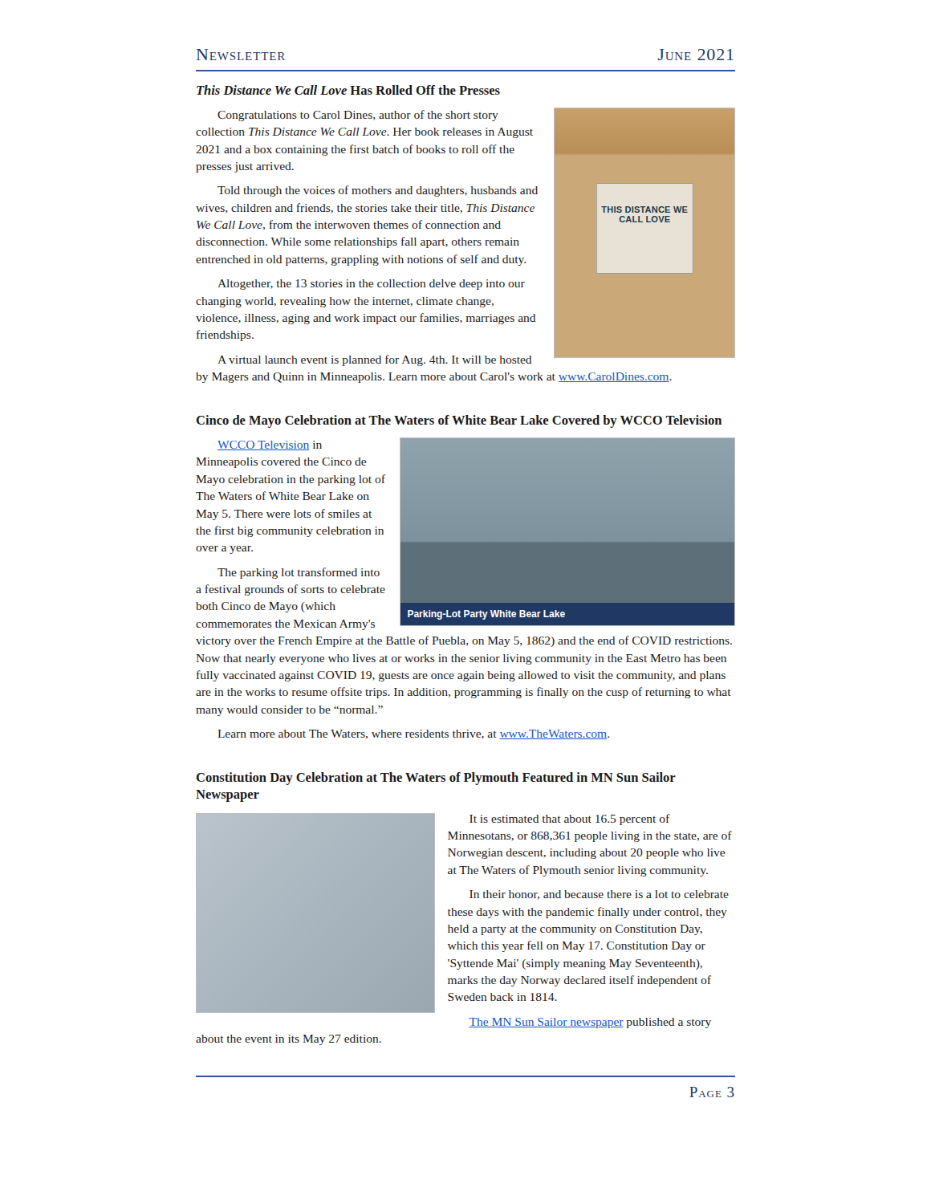Newsletter
June 2021
This Distance We Call Love Has Rolled Off the Presses
Congratulations to Carol Dines, author of the short story collection This Distance We Call Love. Her book releases in August 2021 and a box containing the first batch of books to roll off the presses just arrived.
Told through the voices of mothers and daughters, husbands and wives, children and friends, the stories take their title, This Distance We Call Love, from the interwoven themes of connection and disconnection. While some relationships fall apart, others remain entrenched in old patterns, grappling with notions of self and duty.
Altogether, the 13 stories in the collection delve deep into our changing world, revealing how the internet, climate change, violence, illness, aging and work impact our families, marriages and friendships.
A virtual launch event is planned for Aug. 4th. It will be hosted by Magers and Quinn in Minneapolis. Learn more about Carol's work at www.CarolDines.com.
Cinco de Mayo Celebration at The Waters of White Bear Lake Covered by WCCO Television
WCCO Television in Minneapolis covered the Cinco de Mayo celebration in the parking lot of The Waters of White Bear Lake on May 5. There were lots of smiles at the first big community celebration in over a year.
The parking lot transformed into a festival grounds of sorts to celebrate both Cinco de Mayo (which commemorates the Mexican Army's victory over the French Empire at the Battle of Puebla, on May 5, 1862) and the end of COVID restrictions. Now that nearly everyone who lives at or works in the senior living community in the East Metro has been fully vaccinated against COVID 19, guests are once again being allowed to visit the community, and plans are in the works to resume offsite trips. In addition, programming is finally on the cusp of returning to what many would consider to be “normal.”
Learn more about The Waters, where residents thrive, at www.TheWaters.com.
Constitution Day Celebration at The Waters of Plymouth Featured in MN Sun Sailor Newspaper
It is estimated that about 16.5 percent of Minnesotans, or 868,361 people living in the state, are of Norwegian descent, including about 20 people who live at The Waters of Plymouth senior living community.
In their honor, and because there is a lot to celebrate these days with the pandemic finally under control, they held a party at the community on Constitution Day, which this year fell on May 17. Constitution Day or 'Syttende Mai' (simply meaning May Seventeenth), marks the day Norway declared itself independent of Sweden back in 1814.
The MN Sun Sailor newspaper published a story about the event in its May 27 edition.
Page 3